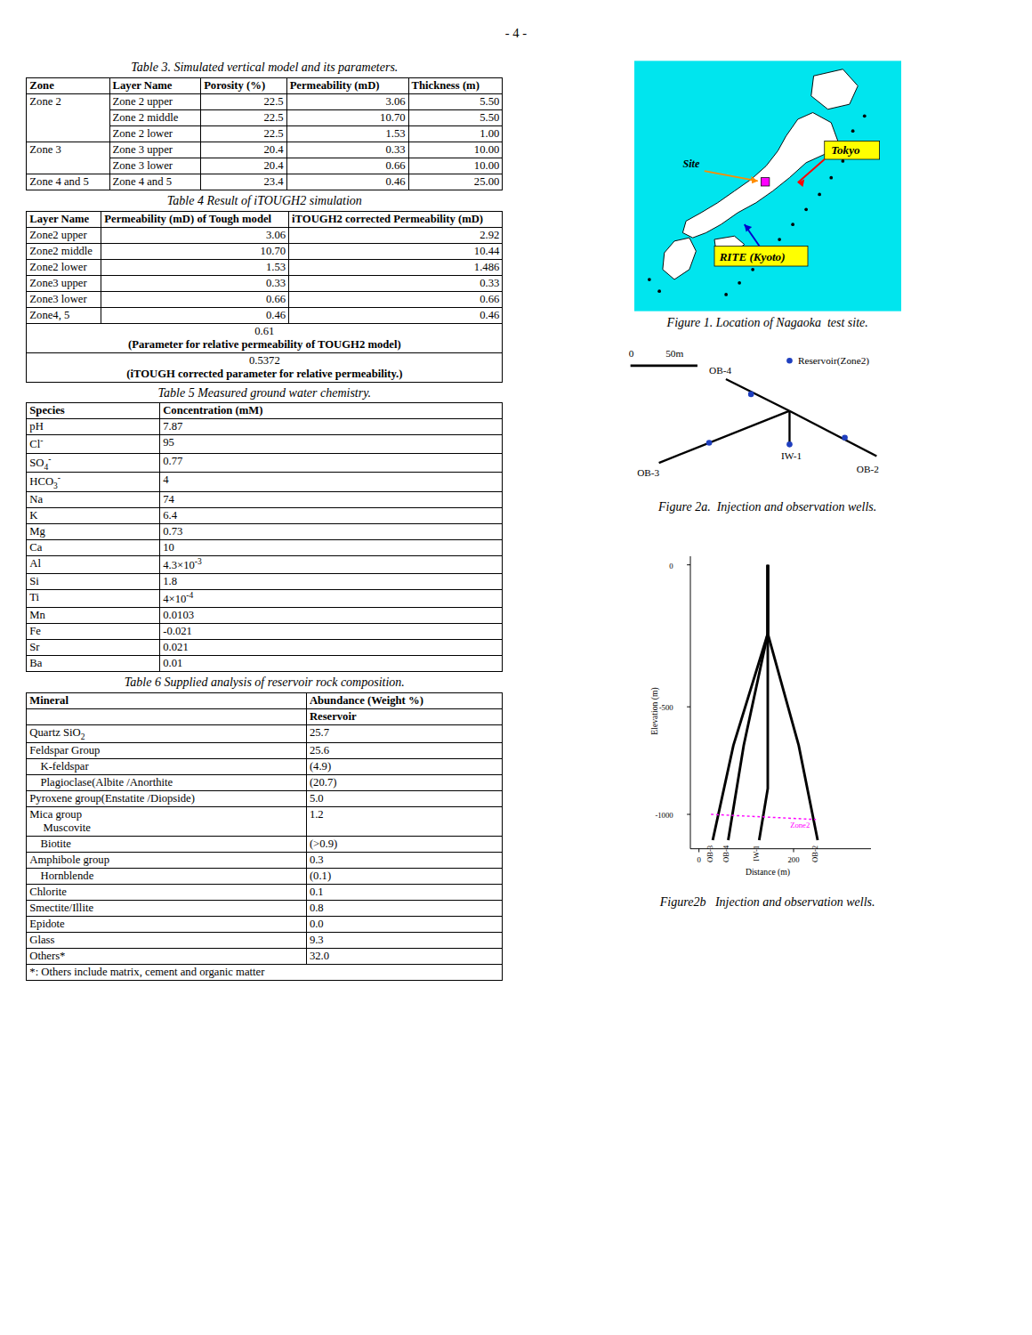- 4 -
Table 3. Simulated vertical model and its parameters.
| Zone | Layer Name | Porosity (%) | Permeability (mD) | Thickness (m) |
| --- | --- | --- | --- | --- |
| Zone 2 | Zone 2 upper | 22.5 | 3.06 | 5.50 |
| Zone 2 middle | 22.5 | 10.70 | 5.50 |
| Zone 2 lower | 22.5 | 1.53 | 1.00 |
| Zone 3 | Zone 3 upper | 20.4 | 0.33 | 10.00 |
| Zone 3 lower | 20.4 | 0.66 | 10.00 |
| Zone 4 and 5 | Zone 4 and 5 | 23.4 | 0.46 | 25.00 |
Table 4 Result of iTOUGH2 simulation
| Layer Name | Permeability (mD) of Tough model | iTOUGH2 corrected Permeability (mD) |
| --- | --- | --- |
| Zone2 upper | 3.06 | 2.92 |
| Zone2 middle | 10.70 | 10.44 |
| Zone2 lower | 1.53 | 1.486 |
| Zone3 upper | 0.33 | 0.33 |
| Zone3 lower | 0.66 | 0.66 |
| Zone4, 5 | 0.46 | 0.46 |
| 0.61 (Parameter for relative permeability of TOUGH2 model) |
| 0.5372 (iTOUGH corrected parameter for relative permeability.) |
Table 5 Measured ground water chemistry.
| Species | Concentration (mM) |
| --- | --- |
| pH | 7.87 |
| Cl - | 95 |
| SO 4 - | 0.77 |
| HCO 3 - | 4 |
| Na | 74 |
| K | 6.4 |
| Mg | 0.73 |
| Ca | 10 |
| Al | 4.3×10 -3 |
| Si | 1.8 |
| Ti | 4×10 -4 |
| Mn | 0.0103 |
| Fe | -0.021 |
| Sr | 0.021 |
| Ba | 0.01 |
Table 6 Supplied analysis of reservoir rock composition.
| Mineral | Abundance (Weight %) |
| --- | --- |
| | Reservoir |
| Quartz SiO 2 | 25.7 |
| Feldspar Group | 25.6 |
| K-feldspar | (4.9) |
| Plagioclase(Albite /Anorthite | (20.7) |
| Pyroxene group(Enstatite /Diopside) | 5.0 |
| Mica group Muscovite | 1.2 |
| Biotite | (>0.9) |
| Amphibole group | 0.3 |
| Hornblende | (0.1) |
| Chlorite | 0.1 |
| Smectite/Illite | 0.8 |
| Epidote | 0.0 |
| Glass | 9.3 |
| Others* | 32.0 |
| *: Others include matrix, cement and organic matter |
Site Tokyo RITE (Kyoto)
Figure 1. Location of Nagaoka test site.
0 50m Reservoir(Zone2) OB-4 OB-3 IW-1 OB-2
Figure 2a. Injection and observation wells.
0 -500 -1000 Elevation (m) 0 200 Distance (m) Zone2 OB-3 OB-4 IW-1 OB-2
Figure2b Injection and observation wells.